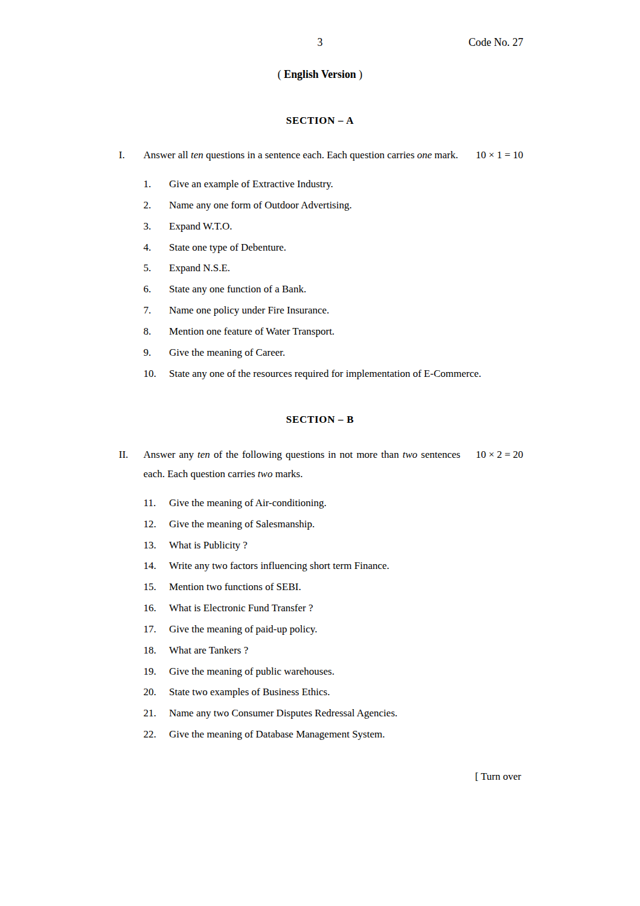3 Code No. 27
( English Version )
SECTION – A
I.
10 × 1 = 10 Answer all ten questions in a sentence each. Each question carries one mark.
1. Give an example of Extractive Industry.
2. Name any one form of Outdoor Advertising.
3. Expand W.T.O.
4. State one type of Debenture.
5. Expand N.S.E.
6. State any one function of a Bank.
7. Name one policy under Fire Insurance.
8. Mention one feature of Water Transport.
9. Give the meaning of Career.
10. State any one of the resources required for implementation of E-Commerce.
SECTION – B
II.
10 × 2 = 20 Answer any ten of the following questions in not more than two sentences each. Each question carries two marks.
11. Give the meaning of Air-conditioning.
12. Give the meaning of Salesmanship.
13. What is Publicity ?
14. Write any two factors influencing short term Finance.
15. Mention two functions of SEBI.
16. What is Electronic Fund Transfer ?
17. Give the meaning of paid-up policy.
18. What are Tankers ?
19. Give the meaning of public warehouses.
20. State two examples of Business Ethics.
21. Name any two Consumer Disputes Redressal Agencies.
22. Give the meaning of Database Management System.
[ Turn over